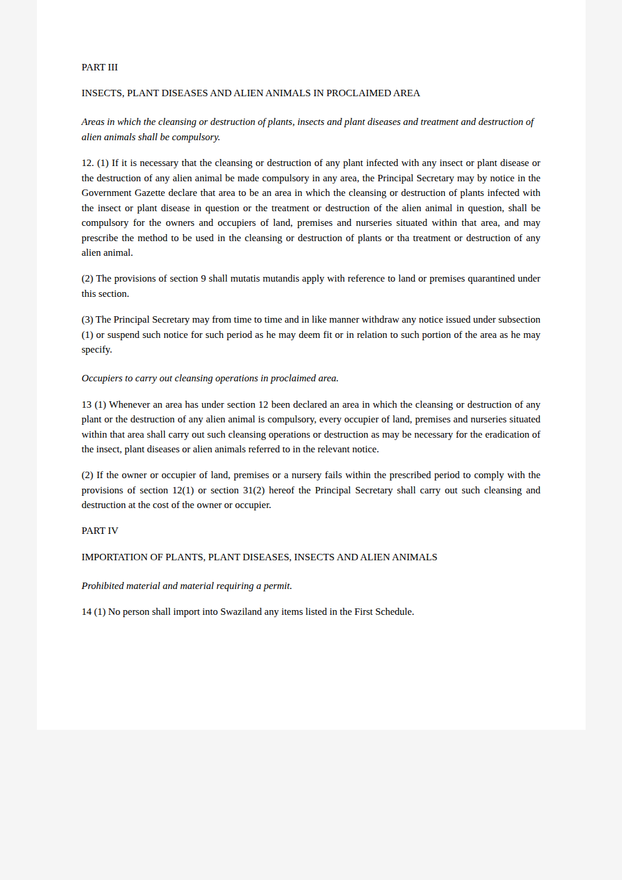PART III
INSECTS, PLANT DISEASES AND ALIEN ANIMALS IN PROCLAIMED AREA
Areas in which the cleansing or destruction of plants, insects and plant diseases and treatment and destruction of alien animals shall be compulsory.
12. (1) If it is necessary that the cleansing or destruction of any plant infected with any insect or plant disease or the destruction of any alien animal be made compulsory in any area, the Principal Secretary may by notice in the Government Gazette declare that area to be an area in which the cleansing or destruction of plants infected with the insect or plant disease in question or the treatment or destruction of the alien animal in question, shall be compulsory for the owners and occupiers of land, premises and nurseries situated within that area, and may prescribe the method to be used in the cleansing or destruction of plants or tha treatment or destruction of any alien animal.
(2) The provisions of section 9 shall mutatis mutandis apply with reference to land or premises quarantined under this section.
(3) The Principal Secretary may from time to time and in like manner withdraw any notice issued under subsection (1) or suspend such notice for such period as he may deem fit or in relation to such portion of the area as he may specify.
Occupiers to carry out cleansing operations in proclaimed area.
13 (1) Whenever an area has under section 12 been declared an area in which the cleansing or destruction of any plant or the destruction of any alien animal is compulsory, every occupier of land, premises and nurseries situated within that area shall carry out such cleansing operations or destruction as may be necessary for the eradication of the insect, plant diseases or alien animals referred to in the relevant notice.
(2) If the owner or occupier of land, premises or a nursery fails within the prescribed period to comply with the provisions of section 12(1) or section 31(2) hereof the Principal Secretary shall carry out such cleansing and destruction at the cost of the owner or occupier.
PART IV
IMPORTATION OF PLANTS, PLANT DISEASES, INSECTS AND ALIEN ANIMALS
Prohibited material and material requiring a permit.
14 (1) No person shall import into Swaziland any items listed in the First Schedule.